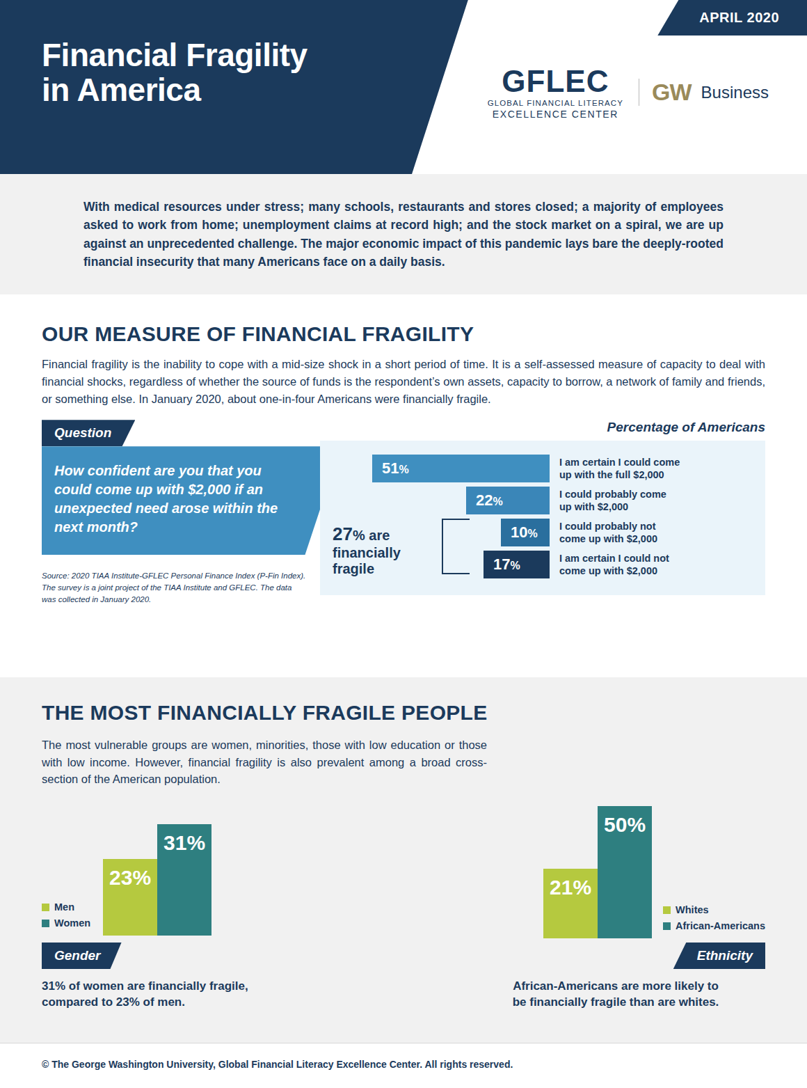APRIL 2020
Financial Fragility
in America
GFLEC GLOBAL FINANCIAL LITERACY EXCELLENCE CENTER
GW Business
With medical resources under stress; many schools, restaurants and stores closed; a majority of employees asked to work from home; unemployment claims at record high; and the stock market on a spiral, we are up against an unprecedented challenge. The major economic impact of this pandemic lays bare the deeply-rooted financial insecurity that many Americans face on a daily basis.
OUR MEASURE OF FINANCIAL FRAGILITY
Financial fragility is the inability to cope with a mid-size shock in a short period of time. It is a self-assessed measure of capacity to deal with financial shocks, regardless of whether the source of funds is the respondent’s own assets, capacity to borrow, a network of family and friends, or something else. In January 2020, about one-in-four Americans were financially fragile.
Question
How confident are you that you could come up with $2,000 if an unexpected need arose within the next month?
Source: 2020 TIAA Institute-GFLEC Personal Finance Index (P-Fin Index). The survey is a joint project of the TIAA Institute and GFLEC. The data was collected in January 2020.
Percentage of Americans
51%
I am certain I could come
up with the full $2,000
22%
I could probably come
up with $2,000
10%
I could probably not
come up with $2,000
17%
I am certain I could not
come up with $2,000
27% are
financially
fragile
THE MOST FINANCIALLY FRAGILE PEOPLE
The most vulnerable groups are women, minorities, those with low education or those with low income. However, financial fragility is also prevalent among a broad cross-section of the American population.
Men
Women
23%
31%
Gender
31% of women are financially fragile,
compared to 23% of men.
21%
50%
Whites
African-Americans
Ethnicity
African-Americans are more likely to
be financially fragile than are whites.
© The George Washington University, Global Financial Literacy Excellence Center. All rights reserved.